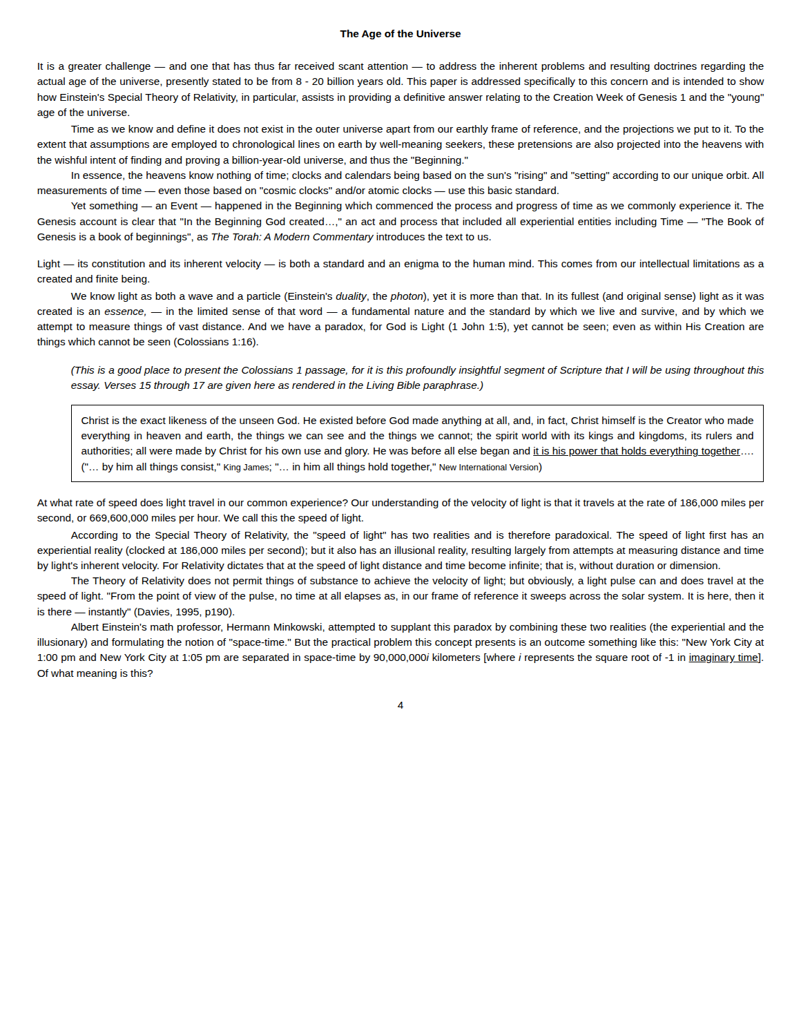The Age of the Universe
It is a greater challenge — and one that has thus far received scant attention — to address the inherent problems and resulting doctrines regarding the actual age of the universe, presently stated to be from 8 - 20 billion years old. This paper is addressed specifically to this concern and is intended to show how Einstein's Special Theory of Relativity, in particular, assists in providing a definitive answer relating to the Creation Week of Genesis 1 and the "young" age of the universe.
Time as we know and define it does not exist in the outer universe apart from our earthly frame of reference, and the projections we put to it. To the extent that assumptions are employed to chronological lines on earth by well-meaning seekers, these pretensions are also projected into the heavens with the wishful intent of finding and proving a billion-year-old universe, and thus the "Beginning."
In essence, the heavens know nothing of time; clocks and calendars being based on the sun's "rising" and "setting" according to our unique orbit. All measurements of time — even those based on "cosmic clocks" and/or atomic clocks — use this basic standard.
Yet something — an Event — happened in the Beginning which commenced the process and progress of time as we commonly experience it. The Genesis account is clear that "In the Beginning God created…," an act and process that included all experiential entities including Time — "The Book of Genesis is a book of beginnings", as The Torah: A Modern Commentary introduces the text to us.
Light — its constitution and its inherent velocity — is both a standard and an enigma to the human mind. This comes from our intellectual limitations as a created and finite being.
We know light as both a wave and a particle (Einstein's duality, the photon), yet it is more than that. In its fullest (and original sense) light as it was created is an essence, — in the limited sense of that word — a fundamental nature and the standard by which we live and survive, and by which we attempt to measure things of vast distance. And we have a paradox, for God is Light (1 John 1:5), yet cannot be seen; even as within His Creation are things which cannot be seen (Colossians 1:16).
(This is a good place to present the Colossians 1 passage, for it is this profoundly insightful segment of Scripture that I will be using throughout this essay. Verses 15 through 17 are given here as rendered in the Living Bible paraphrase.)
Christ is the exact likeness of the unseen God. He existed before God made anything at all, and, in fact, Christ himself is the Creator who made everything in heaven and earth, the things we can see and the things we cannot; the spirit world with its kings and kingdoms, its rulers and authorities; all were made by Christ for his own use and glory. He was before all else began and it is his power that holds everything together…. ("… by him all things consist," King James; "… in him all things hold together," New International Version)
At what rate of speed does light travel in our common experience? Our understanding of the velocity of light is that it travels at the rate of 186,000 miles per second, or 669,600,000 miles per hour. We call this the speed of light.
According to the Special Theory of Relativity, the "speed of light" has two realities and is therefore paradoxical. The speed of light first has an experiential reality (clocked at 186,000 miles per second); but it also has an illusional reality, resulting largely from attempts at measuring distance and time by light's inherent velocity. For Relativity dictates that at the speed of light distance and time become infinite; that is, without duration or dimension.
The Theory of Relativity does not permit things of substance to achieve the velocity of light; but obviously, a light pulse can and does travel at the speed of light. "From the point of view of the pulse, no time at all elapses as, in our frame of reference it sweeps across the solar system. It is here, then it is there — instantly" (Davies, 1995, p190).
Albert Einstein's math professor, Hermann Minkowski, attempted to supplant this paradox by combining these two realities (the experiential and the illusionary) and formulating the notion of "space-time." But the practical problem this concept presents is an outcome something like this: "New York City at 1:00 pm and New York City at 1:05 pm are separated in space-time by 90,000,000i kilometers [where i represents the square root of -1 in imaginary time]. Of what meaning is this?
4